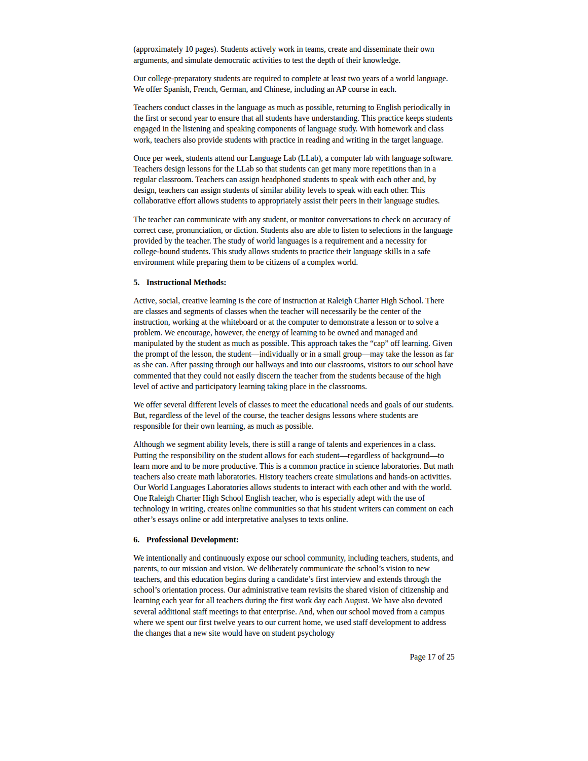(approximately 10 pages). Students actively work in teams, create and disseminate their own arguments, and simulate democratic activities to test the depth of their knowledge.
Our college-preparatory students are required to complete at least two years of a world language. We offer Spanish, French, German, and Chinese, including an AP course in each.
Teachers conduct classes in the language as much as possible, returning to English periodically in the first or second year to ensure that all students have understanding. This practice keeps students engaged in the listening and speaking components of language study. With homework and class work, teachers also provide students with practice in reading and writing in the target language.
Once per week, students attend our Language Lab (LLab), a computer lab with language software. Teachers design lessons for the LLab so that students can get many more repetitions than in a regular classroom. Teachers can assign headphoned students to speak with each other and, by design, teachers can assign students of similar ability levels to speak with each other. This collaborative effort allows students to appropriately assist their peers in their language studies.
The teacher can communicate with any student, or monitor conversations to check on accuracy of correct case, pronunciation, or diction. Students also are able to listen to selections in the language provided by the teacher. The study of world languages is a requirement and a necessity for college-bound students. This study allows students to practice their language skills in a safe environment while preparing them to be citizens of a complex world.
5. Instructional Methods:
Active, social, creative learning is the core of instruction at Raleigh Charter High School. There are classes and segments of classes when the teacher will necessarily be the center of the instruction, working at the whiteboard or at the computer to demonstrate a lesson or to solve a problem. We encourage, however, the energy of learning to be owned and managed and manipulated by the student as much as possible. This approach takes the “cap” off learning. Given the prompt of the lesson, the student—individually or in a small group—may take the lesson as far as she can. After passing through our hallways and into our classrooms, visitors to our school have commented that they could not easily discern the teacher from the students because of the high level of active and participatory learning taking place in the classrooms.
We offer several different levels of classes to meet the educational needs and goals of our students. But, regardless of the level of the course, the teacher designs lessons where students are responsible for their own learning, as much as possible.
Although we segment ability levels, there is still a range of talents and experiences in a class. Putting the responsibility on the student allows for each student—regardless of background—to learn more and to be more productive. This is a common practice in science laboratories. But math teachers also create math laboratories. History teachers create simulations and hands-on activities. Our World Languages Laboratories allows students to interact with each other and with the world. One Raleigh Charter High School English teacher, who is especially adept with the use of technology in writing, creates online communities so that his student writers can comment on each other’s essays online or add interpretative analyses to texts online.
6. Professional Development:
We intentionally and continuously expose our school community, including teachers, students, and parents, to our mission and vision. We deliberately communicate the school’s vision to new teachers, and this education begins during a candidate’s first interview and extends through the school’s orientation process. Our administrative team revisits the shared vision of citizenship and learning each year for all teachers during the first work day each August. We have also devoted several additional staff meetings to that enterprise. And, when our school moved from a campus where we spent our first twelve years to our current home, we used staff development to address the changes that a new site would have on student psychology
Page 17 of 25